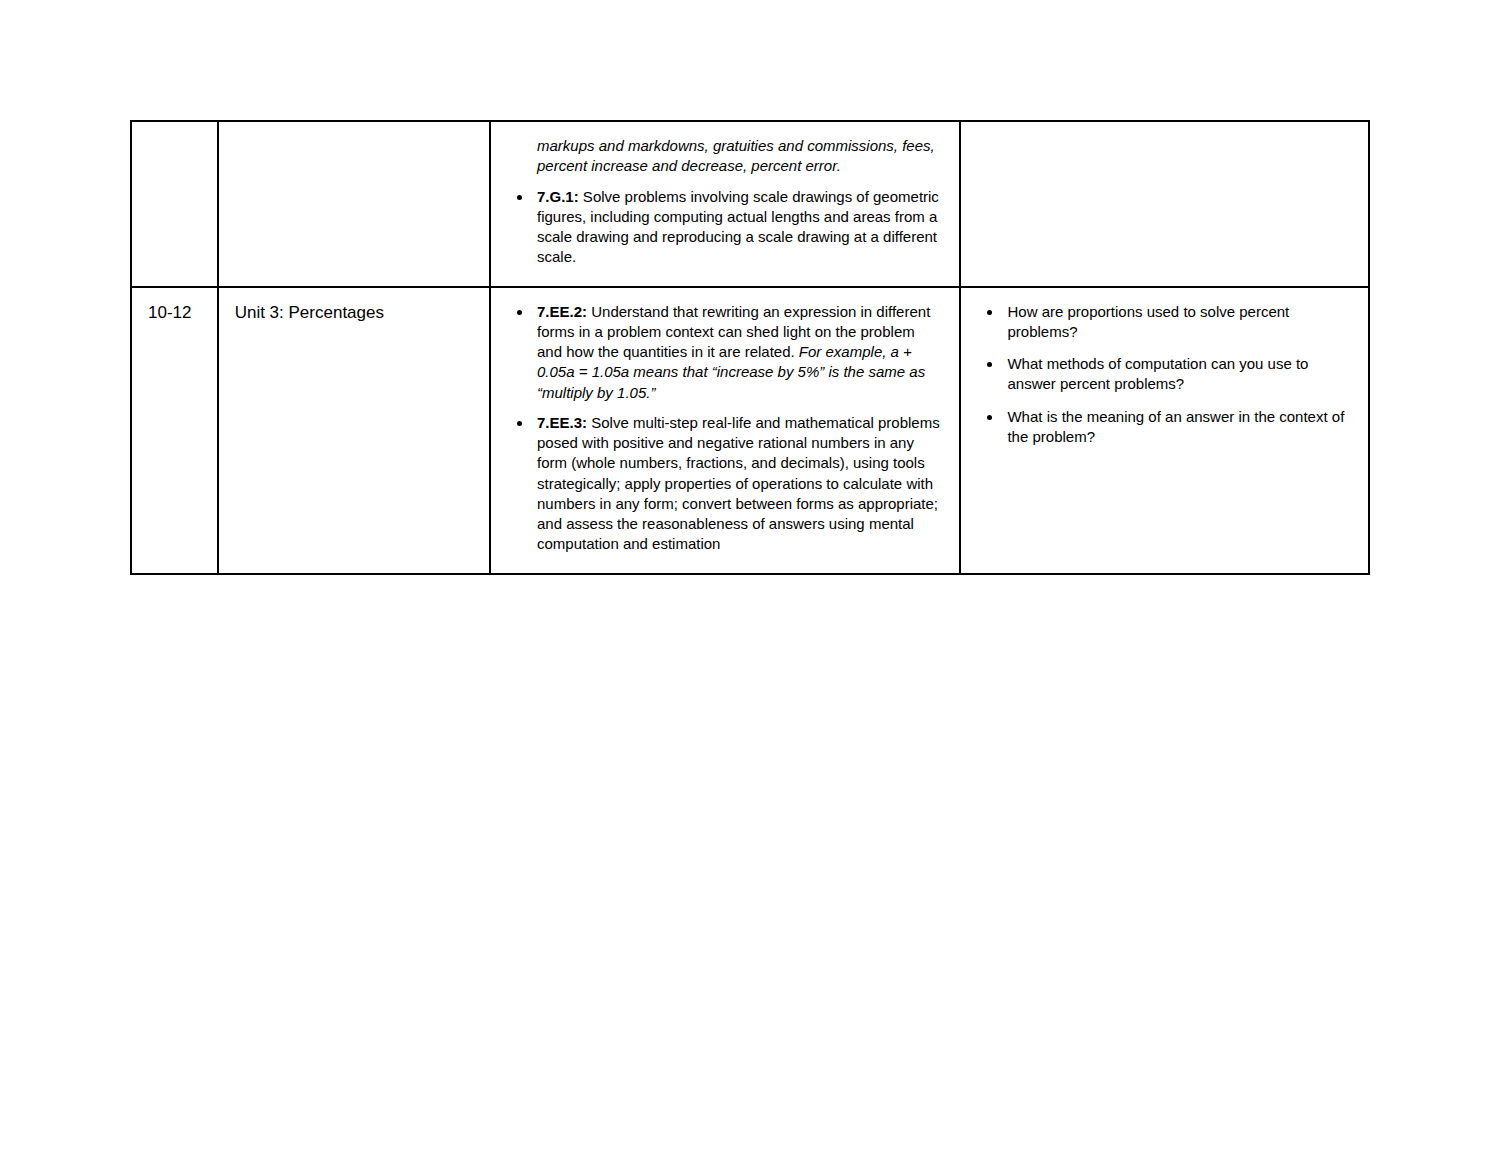| | | markups and markdowns, gratuities and commissions, fees, percent increase and decrease, percent error. 7.G.1: Solve problems involving scale drawings of geometric figures, including computing actual lengths and areas from a scale drawing and reproducing a scale drawing at a different scale. | |
| 10-12 | Unit 3: Percentages | 7.EE.2: Understand that rewriting an expression in different forms in a problem context can shed light on the problem and how the quantities in it are related. For example, a + 0.05a = 1.05a means that “increase by 5%” is the same as “multiply by 1.05.” 7.EE.3: Solve multi-step real-life and mathematical problems posed with positive and negative rational numbers in any form (whole numbers, fractions, and decimals), using tools strategically; apply properties of operations to calculate with numbers in any form; convert between forms as appropriate; and assess the reasonableness of answers using mental computation and estimation | How are proportions used to solve percent problems? What methods of computation can you use to answer percent problems? What is the meaning of an answer in the context of the problem? |